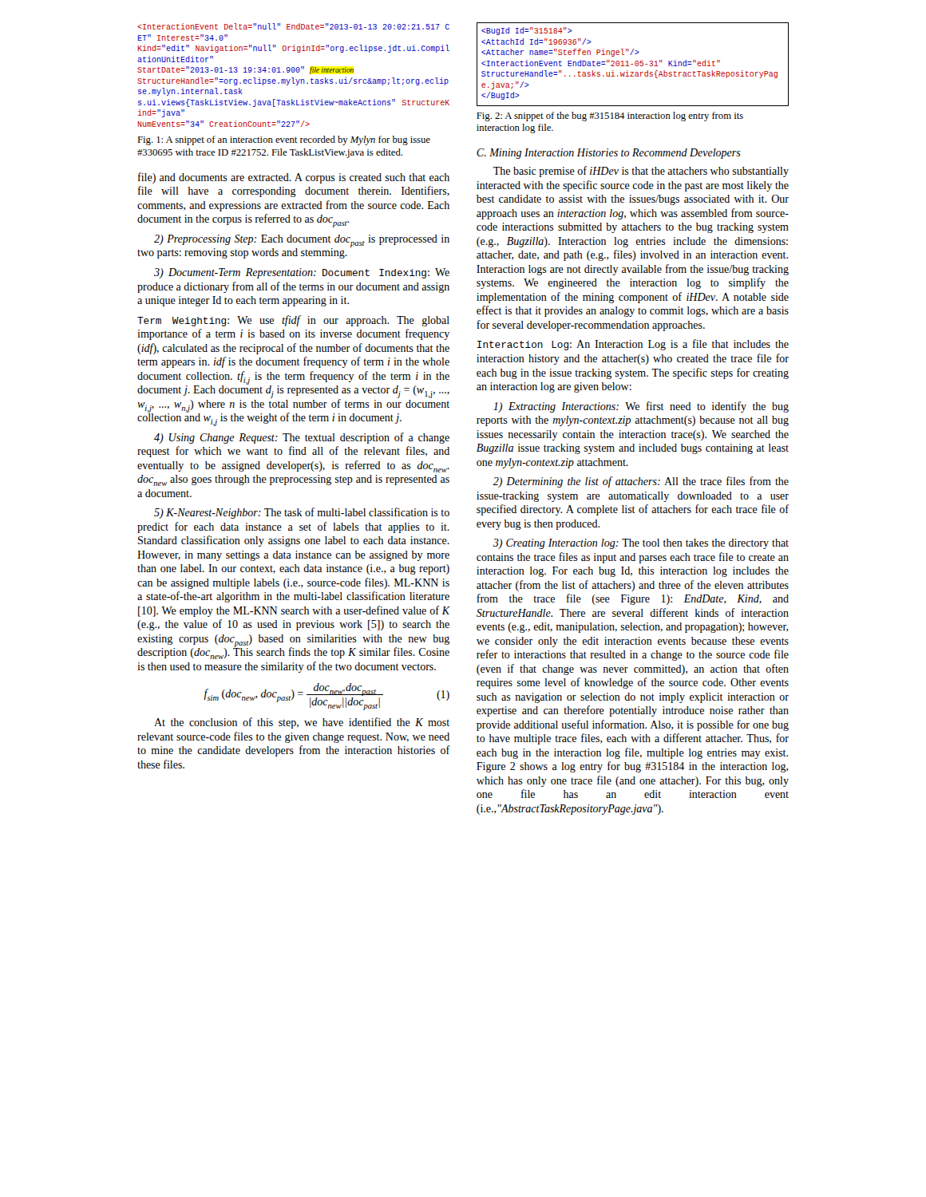<InteractionEvent Delta="null" EndDate="2013-01-13 20:02:21.517 CET" Interest="34.0"
Kind="edit" Navigation="null" OriginId="org.eclipse.jdt.ui.CompilationUnitEditor"
StartDate="2013-01-13 19:34:01.900" file interaction
StructureHandle="=org.eclipse.mylyn.tasks.ui/src&amp;lt;org.eclipse.mylyn.internal.task
s.ui.views{TaskListView.java[TaskListView~makeActions" StructureKind="java"
NumEvents="34" CreationCount="227"/>
Fig. 1: A snippet of an interaction event recorded by Mylyn for bug issue #330695 with trace ID #221752. File TaskListView.java is edited.
file) and documents are extracted. A corpus is created such that each file will have a corresponding document therein. Identifiers, comments, and expressions are extracted from the source code. Each document in the corpus is referred to as docpast.
2) Preprocessing Step: Each document docpast is preprocessed in two parts: removing stop words and stemming.
3) Document-Term Representation: Document Indexing: We produce a dictionary from all of the terms in our document and assign a unique integer Id to each term appearing in it.
Term Weighting: We use tfidf in our approach. The global importance of a term i is based on its inverse document frequency (idf), calculated as the reciprocal of the number of documents that the term appears in. idf is the document frequency of term i in the whole document collection. tfi,j is the term frequency of the term i in the document j. Each document dj is represented as a vector dj = (w1,j, ..., wi,j, ..., wn,j) where n is the total number of terms in our document collection and wi,j is the weight of the term i in document j.
4) Using Change Request: The textual description of a change request for which we want to find all of the relevant files, and eventually to be assigned developer(s), is referred to as docnew. docnew also goes through the preprocessing step and is represented as a document.
5) K-Nearest-Neighbor: The task of multi-label classification is to predict for each data instance a set of labels that applies to it. Standard classification only assigns one label to each data instance. However, in many settings a data instance can be assigned by more than one label. In our context, each data instance (i.e., a bug report) can be assigned multiple labels (i.e., source-code files). ML-KNN is a state-of-the-art algorithm in the multi-label classification literature [10]. We employ the ML-KNN search with a user-defined value of K (e.g., the value of 10 as used in previous work [5]) to search the existing corpus (docpast) based on similarities with the new bug description (docnew). This search finds the top K similar files. Cosine is then used to measure the similarity of the two document vectors.
fsim (docnew, docpast) = docnew.docpast |docnew||docpast| (1)
At the conclusion of this step, we have identified the K most relevant source-code files to the given change request. Now, we need to mine the candidate developers from the interaction histories of these files.
<BugId Id="315184">
<AttachId Id="196936"/>
<Attacher name="Steffen Pingel"/>
<InteractionEvent EndDate="2011-05-31" Kind="edit"
StructureHandle="...tasks.ui.wizards{AbstractTaskRepositoryPage.java;"/>
</BugId>
Fig. 2: A snippet of the bug #315184 interaction log entry from its interaction log file.
C. Mining Interaction Histories to Recommend Developers
The basic premise of iHDev is that the attachers who substantially interacted with the specific source code in the past are most likely the best candidate to assist with the issues/bugs associated with it. Our approach uses an interaction log, which was assembled from source-code interactions submitted by attachers to the bug tracking system (e.g., Bugzilla). Interaction log entries include the dimensions: attacher, date, and path (e.g., files) involved in an interaction event. Interaction logs are not directly available from the issue/bug tracking systems. We engineered the interaction log to simplify the implementation of the mining component of iHDev. A notable side effect is that it provides an analogy to commit logs, which are a basis for several developer-recommendation approaches.
Interaction Log: An Interaction Log is a file that includes the interaction history and the attacher(s) who created the trace file for each bug in the issue tracking system. The specific steps for creating an interaction log are given below:
1) Extracting Interactions: We first need to identify the bug reports with the mylyn-context.zip attachment(s) because not all bug issues necessarily contain the interaction trace(s). We searched the Bugzilla issue tracking system and included bugs containing at least one mylyn-context.zip attachment.
2) Determining the list of attachers: All the trace files from the issue-tracking system are automatically downloaded to a user specified directory. A complete list of attachers for each trace file of every bug is then produced.
3) Creating Interaction log: The tool then takes the directory that contains the trace files as input and parses each trace file to create an interaction log. For each bug Id, this interaction log includes the attacher (from the list of attachers) and three of the eleven attributes from the trace file (see Figure 1): EndDate, Kind, and StructureHandle. There are several different kinds of interaction events (e.g., edit, manipulation, selection, and propagation); however, we consider only the edit interaction events because these events refer to interactions that resulted in a change to the source code file (even if that change was never committed), an action that often requires some level of knowledge of the source code. Other events such as navigation or selection do not imply explicit interaction or expertise and can therefore potentially introduce noise rather than provide additional useful information. Also, it is possible for one bug to have multiple trace files, each with a different attacher. Thus, for each bug in the interaction log file, multiple log entries may exist. Figure 2 shows a log entry for bug #315184 in the interaction log, which has only one trace file (and one attacher). For this bug, only one file has an edit interaction event (i.e.,"AbstractTaskRepositoryPage.java").